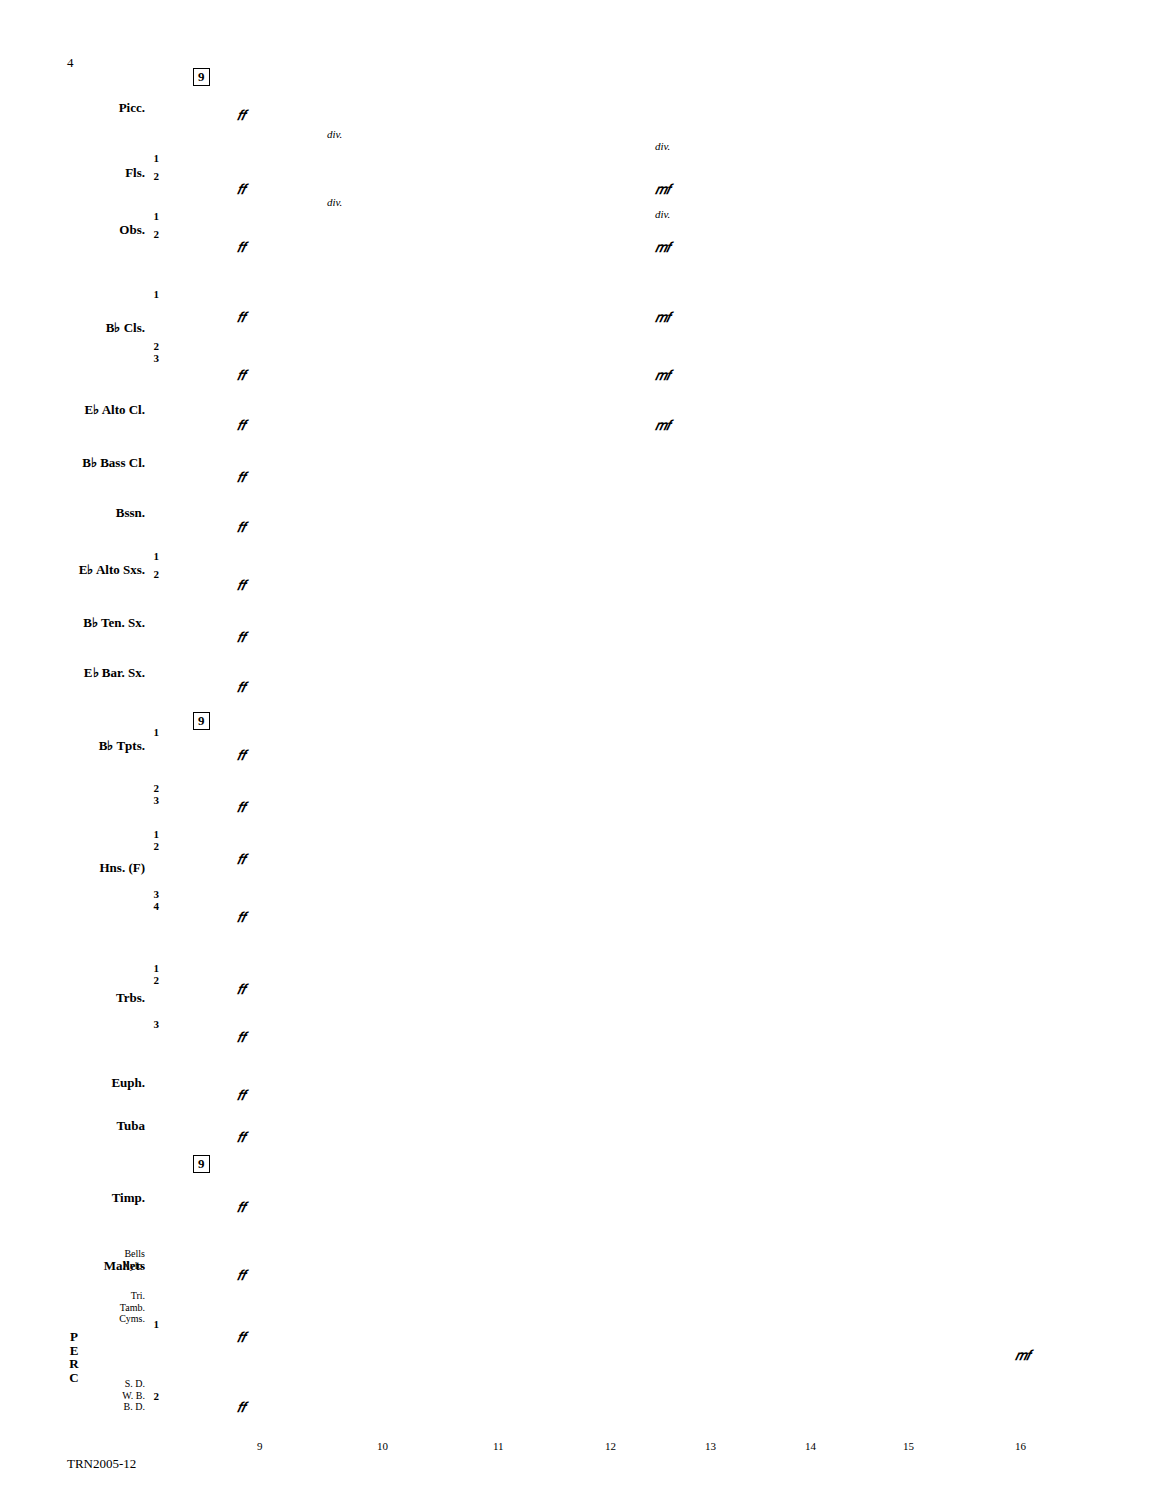4
TRN2005-12
9
9
9
Picc.
Fls.
1
2
Obs.
1
2
B♭ Cls.
1
2
3
E♭ Alto Cl.
B♭ Bass Cl.
Bssn.
E♭ Alto Sxs.
1
2
B♭ Ten. Sx.
E♭ Bar. Sx.
B♭ Tpts.
1
2
3
Hns. (F)
1
2
3
4
Trbs.
1
2
3
Euph.
Tuba
Timp.
Mallets
Bells
Xylo.
Tri.
Tamb.
Cyms.
1
P
E
R
C
S. D.
W. B.
B. D.
2
div.
div.
div.
div.
𝑓𝑓
𝑓𝑓
𝑓𝑓
𝑓𝑓
𝑓𝑓
𝑓𝑓
𝑓𝑓
𝑓𝑓
𝑓𝑓
𝑓𝑓
𝑓𝑓
𝑓𝑓
𝑓𝑓
𝑓𝑓
𝑓𝑓
𝑓𝑓
𝑓𝑓
𝑓𝑓
𝑓𝑓
𝑓𝑓
𝑓𝑓
𝑓𝑓
𝑓𝑓
𝑚𝑓
𝑚𝑓
𝑚𝑓
𝑚𝑓
𝑚𝑓
𝑚𝑓
9
10
11
12
13
14
15
16